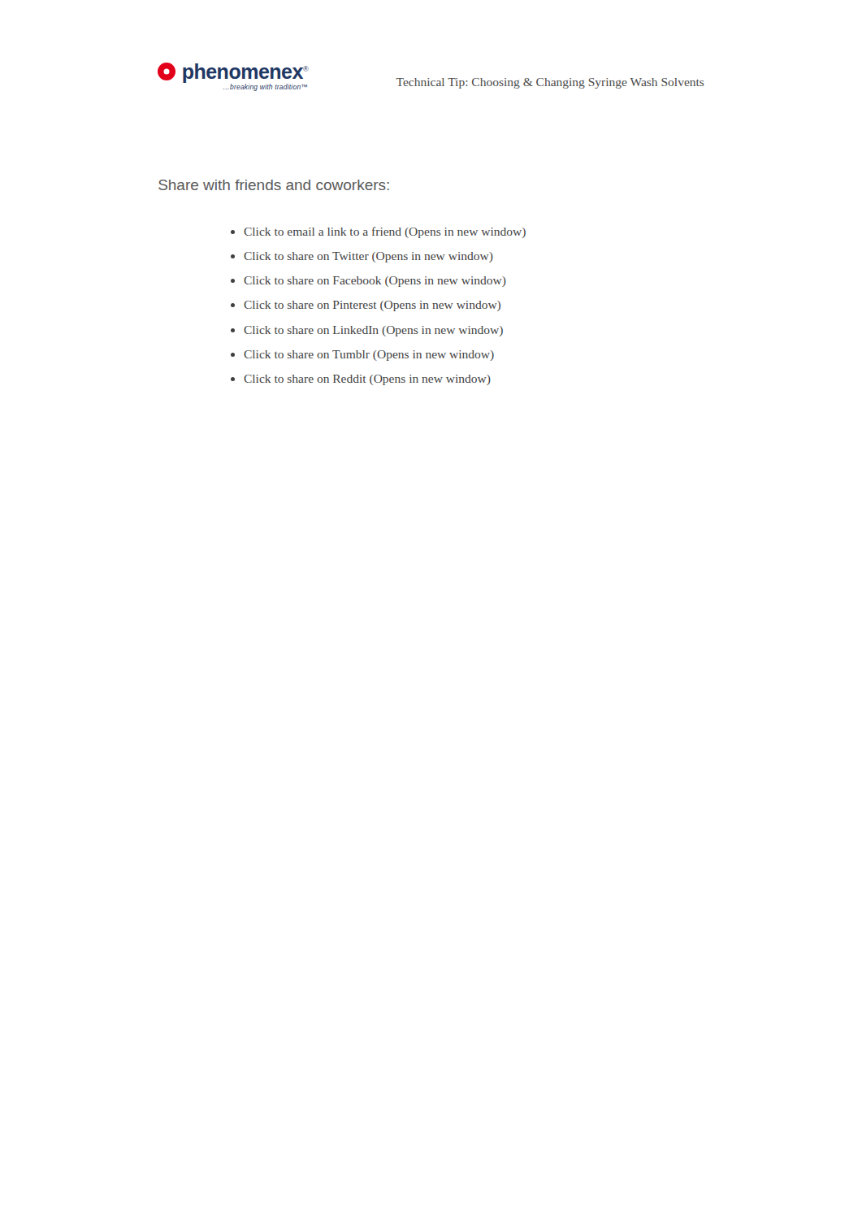phenomenex®
…breaking with tradition™
Technical Tip: Choosing & Changing Syringe Wash Solvents
Share with friends and coworkers:
Click to email a link to a friend (Opens in new window)
Click to share on Twitter (Opens in new window)
Click to share on Facebook (Opens in new window)
Click to share on Pinterest (Opens in new window)
Click to share on LinkedIn (Opens in new window)
Click to share on Tumblr (Opens in new window)
Click to share on Reddit (Opens in new window)